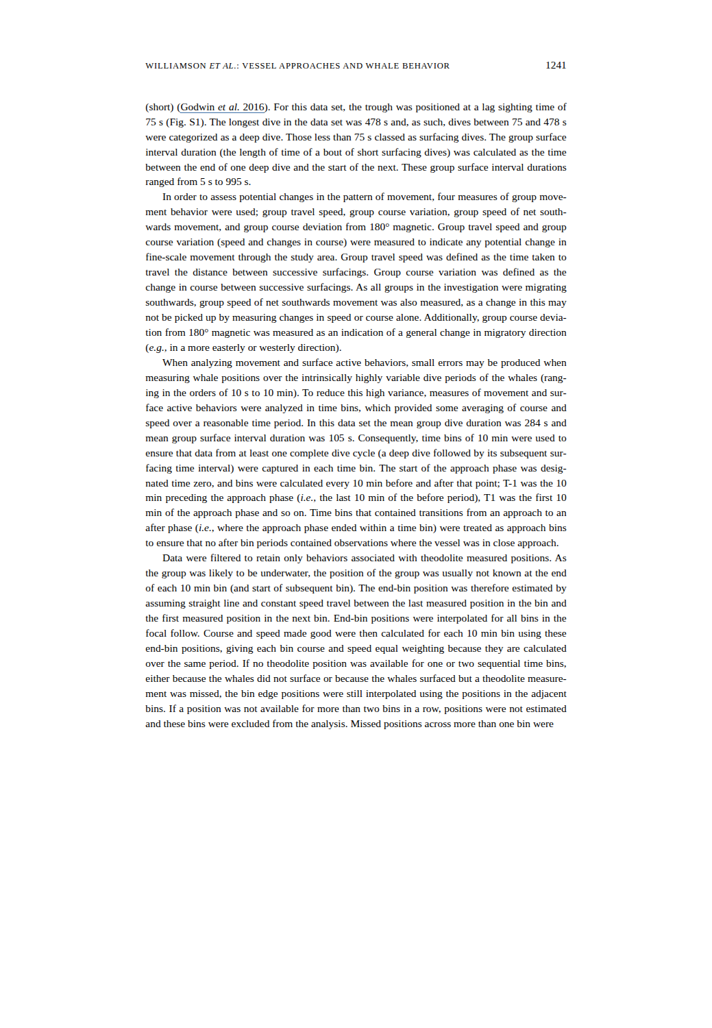Williamson et al.: Vessel approaches and whale behavior 1241
(short) (Godwin et al. 2016). For this data set, the trough was positioned at a lag sighting time of 75 s (Fig. S1). The longest dive in the data set was 478 s and, as such, dives between 75 and 478 s were categorized as a deep dive. Those less than 75 s classed as surfacing dives. The group surface interval duration (the length of time of a bout of short surfacing dives) was calculated as the time between the end of one deep dive and the start of the next. These group surface interval durations ranged from 5 s to 995 s.
In order to assess potential changes in the pattern of movement, four measures of group movement behavior were used; group travel speed, group course variation, group speed of net southwards movement, and group course deviation from 180° magnetic. Group travel speed and group course variation (speed and changes in course) were measured to indicate any potential change in fine-scale movement through the study area. Group travel speed was defined as the time taken to travel the distance between successive surfacings. Group course variation was defined as the change in course between successive surfacings. As all groups in the investigation were migrating southwards, group speed of net southwards movement was also measured, as a change in this may not be picked up by measuring changes in speed or course alone. Additionally, group course deviation from 180° magnetic was measured as an indication of a general change in migratory direction (e.g., in a more easterly or westerly direction).
When analyzing movement and surface active behaviors, small errors may be produced when measuring whale positions over the intrinsically highly variable dive periods of the whales (ranging in the orders of 10 s to 10 min). To reduce this high variance, measures of movement and surface active behaviors were analyzed in time bins, which provided some averaging of course and speed over a reasonable time period. In this data set the mean group dive duration was 284 s and mean group surface interval duration was 105 s. Consequently, time bins of 10 min were used to ensure that data from at least one complete dive cycle (a deep dive followed by its subsequent surfacing time interval) were captured in each time bin. The start of the approach phase was designated time zero, and bins were calculated every 10 min before and after that point; T-1 was the 10 min preceding the approach phase (i.e., the last 10 min of the before period), T1 was the first 10 min of the approach phase and so on. Time bins that contained transitions from an approach to an after phase (i.e., where the approach phase ended within a time bin) were treated as approach bins to ensure that no after bin periods contained observations where the vessel was in close approach.
Data were filtered to retain only behaviors associated with theodolite measured positions. As the group was likely to be underwater, the position of the group was usually not known at the end of each 10 min bin (and start of subsequent bin). The end-bin position was therefore estimated by assuming straight line and constant speed travel between the last measured position in the bin and the first measured position in the next bin. End-bin positions were interpolated for all bins in the focal follow. Course and speed made good were then calculated for each 10 min bin using these end-bin positions, giving each bin course and speed equal weighting because they are calculated over the same period. If no theodolite position was available for one or two sequential time bins, either because the whales did not surface or because the whales surfaced but a theodolite measurement was missed, the bin edge positions were still interpolated using the positions in the adjacent bins. If a position was not available for more than two bins in a row, positions were not estimated and these bins were excluded from the analysis. Missed positions across more than one bin were